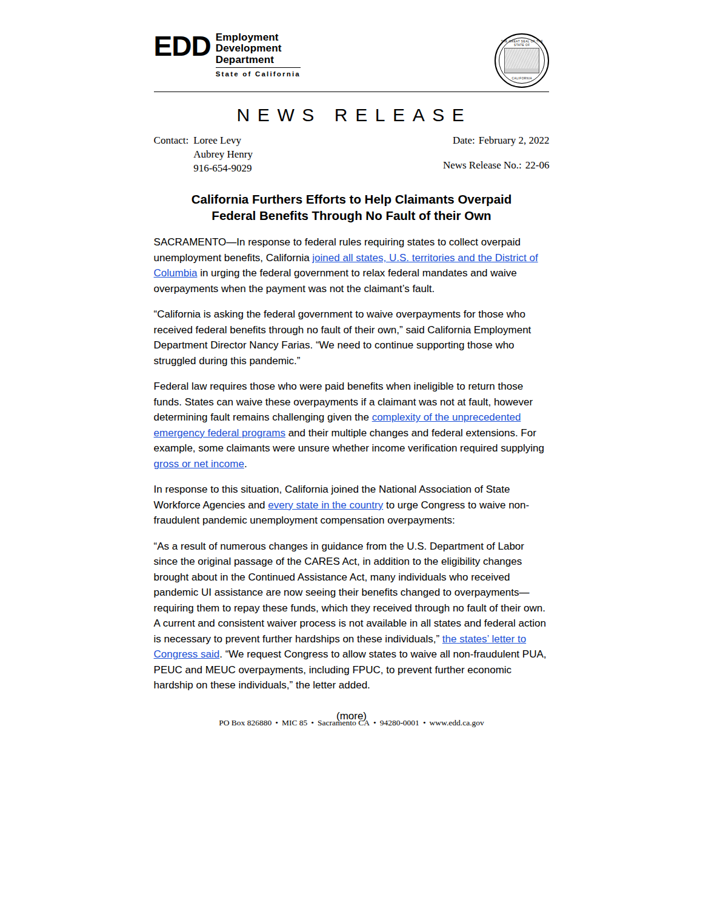EDD
Employment
Development
Department
State of California
THE GREAT SEAL OF THE STATE OF
CALIFORNIA
NEWS RELEASE
Contact:
Loree Levy
Aubrey Henry
916-654-9029
Date: February 2, 2022
News Release No.: 22-06
California Furthers Efforts to Help Claimants Overpaid Federal Benefits Through No Fault of their Own
SACRAMENTO—In response to federal rules requiring states to collect overpaid unemployment benefits, California joined all states, U.S. territories and the District of Columbia in urging the federal government to relax federal mandates and waive overpayments when the payment was not the claimant’s fault.
“California is asking the federal government to waive overpayments for those who received federal benefits through no fault of their own,” said California Employment Department Director Nancy Farias. “We need to continue supporting those who struggled during this pandemic.”
Federal law requires those who were paid benefits when ineligible to return those funds. States can waive these overpayments if a claimant was not at fault, however determining fault remains challenging given the complexity of the unprecedented emergency federal programs and their multiple changes and federal extensions. For example, some claimants were unsure whether income verification required supplying gross or net income.
In response to this situation, California joined the National Association of State Workforce Agencies and every state in the country to urge Congress to waive non-fraudulent pandemic unemployment compensation overpayments:
“As a result of numerous changes in guidance from the U.S. Department of Labor since the original passage of the CARES Act, in addition to the eligibility changes brought about in the Continued Assistance Act, many individuals who received pandemic UI assistance are now seeing their benefits changed to overpayments—requiring them to repay these funds, which they received through no fault of their own. A current and consistent waiver process is not available in all states and federal action is necessary to prevent further hardships on these individuals,” the states’ letter to Congress said. “We request Congress to allow states to waive all non-fraudulent PUA, PEUC and MEUC overpayments, including FPUC, to prevent further economic hardship on these individuals,” the letter added.
(more)
PO Box 826880•MIC 85•Sacramento CA•94280-0001•www.edd.ca.gov